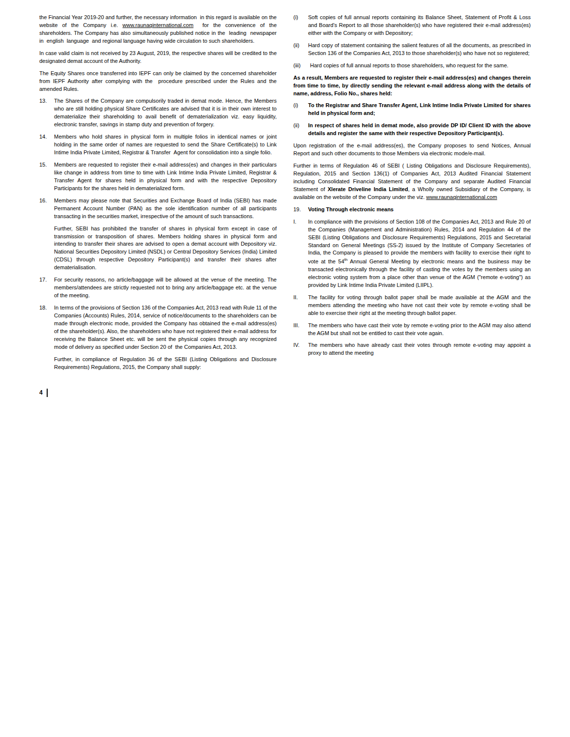the Financial Year 2019-20 and further, the necessary information in this regard is available on the website of the Company i.e. www.raunaqinternational.com for the convenience of the shareholders. The Company has also simultaneously published notice in the leading newspaper in english language and regional language having wide circulation to such shareholders.
In case valid claim is not received by 23 August, 2019, the respective shares will be credited to the designated demat account of the Authority.
The Equity Shares once transferred into IEPF can only be claimed by the concerned shareholder from IEPF Authority after complying with the procedure prescribed under the Rules and the amended Rules.
13.
The Shares of the Company are compulsorily traded in demat mode. Hence, the Members who are still holding physical Share Certificates are advised that it is in their own interest to dematerialize their shareholding to avail benefit of dematerialization viz. easy liquidity, electronic transfer, savings in stamp duty and prevention of forgery.
14.
Members who hold shares in physical form in multiple folios in identical names or joint holding in the same order of names are requested to send the Share Certificate(s) to Link Intime India Private Limited, Registrar & Transfer Agent for consolidation into a single folio.
15.
Members are requested to register their e-mail address(es) and changes in their particulars like change in address from time to time with Link Intime India Private Limited, Registrar & Transfer Agent for shares held in physical form and with the respective Depository Participants for the shares held in dematerialized form.
16.
Members may please note that Securities and Exchange Board of India (SEBI) has made Permanent Account Number (PAN) as the sole identification number of all participants transacting in the securities market, irrespective of the amount of such transactions.
Further, SEBI has prohibited the transfer of shares in physical form except in case of transmission or transposition of shares. Members holding shares in physical form and intending to transfer their shares are advised to open a demat account with Depository viz. National Securities Depository Limited (NSDL) or Central Depository Services (India) Limited (CDSL) through respective Depository Participant(s) and transfer their shares after dematerialisation.
17.
For security reasons, no article/baggage will be allowed at the venue of the meeting. The members/attendees are strictly requested not to bring any article/baggage etc. at the venue of the meeting.
18.
In terms of the provisions of Section 136 of the Companies Act, 2013 read with Rule 11 of the Companies (Accounts) Rules, 2014, service of notice/documents to the shareholders can be made through electronic mode, provided the Company has obtained the e-mail address(es) of the shareholder(s). Also, the shareholders who have not registered their e-mail address for receiving the Balance Sheet etc. will be sent the physical copies through any recognized mode of delivery as specified under Section 20 of the Companies Act, 2013.
Further, in compliance of Regulation 36 of the SEBI (Listing Obligations and Disclosure Requirements) Regulations, 2015, the Company shall supply:
(i)
Soft copies of full annual reports containing its Balance Sheet, Statement of Profit & Loss and Board's Report to all those shareholder(s) who have registered their e-mail address(es) either with the Company or with Depository;
(ii)
Hard copy of statement containing the salient features of all the documents, as prescribed in Section 136 of the Companies Act, 2013 to those shareholder(s) who have not so registered;
(iii)
Hard copies of full annual reports to those shareholders, who request for the same.
As a result, Members are requested to register their e-mail address(es) and changes therein from time to time, by directly sending the relevant e-mail address along with the details of name, address, Folio No., shares held:
(i)
To the Registrar and Share Transfer Agent, Link Intime India Private Limited for shares held in physical form and;
(ii)
In respect of shares held in demat mode, also provide DP ID/ Client ID with the above details and register the same with their respective Depository Participant(s).
Upon registration of the e-mail address(es), the Company proposes to send Notices, Annual Report and such other documents to those Members via electronic mode/e-mail.
Further in terms of Regulation 46 of SEBI ( Listing Obligations and Disclosure Requirements), Regulation, 2015 and Section 136(1) of Companies Act, 2013 Audited Financial Statement including Consolidated Financial Statement of the Company and separate Audited Financial Statement of Xlerate Driveline India Limited, a Wholly owned Subsidiary of the Company, is available on the website of the Company under the viz. www.raunaqinternational.com
19.
Voting Through electronic means
I.
In compliance with the provisions of Section 108 of the Companies Act, 2013 and Rule 20 of the Companies (Management and Administration) Rules, 2014 and Regulation 44 of the SEBI (Listing Obligations and Disclosure Requirements) Regulations, 2015 and Secretarial Standard on General Meetings (SS-2) issued by the Institute of Company Secretaries of India, the Company is pleased to provide the members with facility to exercise their right to vote at the 54th Annual General Meeting by electronic means and the business may be transacted electronically through the facility of casting the votes by the members using an electronic voting system from a place other than venue of the AGM ("remote e-voting") as provided by Link Intime India Private Limited (LIIPL).
II.
The facility for voting through ballot paper shall be made available at the AGM and the members attending the meeting who have not cast their vote by remote e-voting shall be able to exercise their right at the meeting through ballot paper.
III.
The members who have cast their vote by remote e-voting prior to the AGM may also attend the AGM but shall not be entitled to cast their vote again.
IV.
The members who have already cast their votes through remote e-voting may appoint a proxy to attend the meeting
4